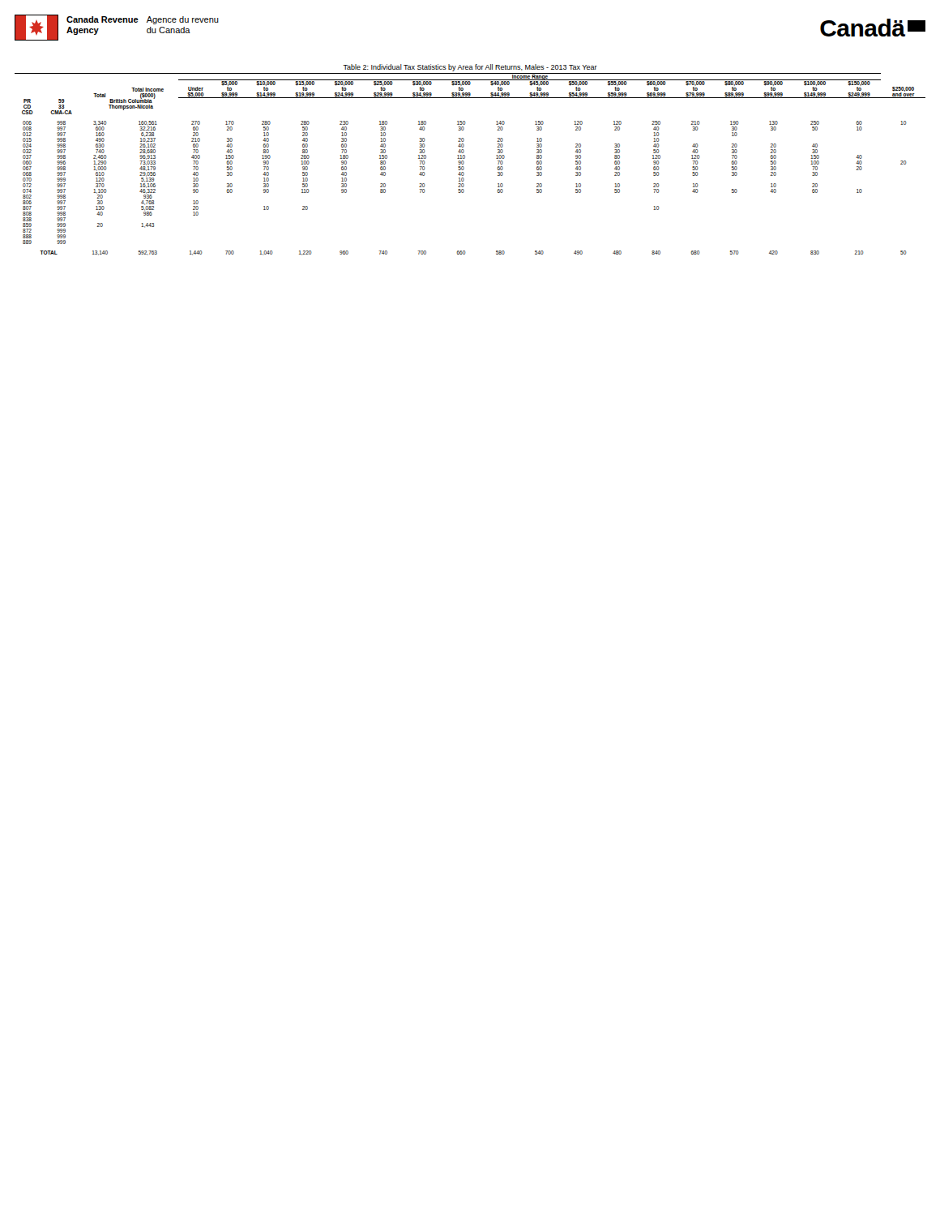Canada Revenue
Agency
Agence du revenu
du Canada
Canadä
Table 2: Individual Tax Statistics by Area for All Returns, Males - 2013 Tax Year
| | Total | Total Income ($000) | Income Range |
| --- | --- | --- | --- |
| Under $5,000 | $5,000 to $9,999 | $10,000 to $14,999 | $15,000 to $19,999 | $20,000 to $24,999 | $25,000 to $29,999 | $30,000 to $34,999 | $35,000 to $39,999 | $40,000 to $44,999 | $45,000 to $49,999 | $50,000 to $54,999 | $55,000 to $59,999 | $60,000 to $69,999 | $70,000 to $79,999 | $80,000 to $89,999 | $90,000 to $99,999 | $100,000 to $149,999 | $150,000 to $249,999 | $250,000 and over |
| PR | 59 | British Columbia | |
| CD | 33 | Thompson-Nicola | |
| CSD | CMA-CA | |
| 006 | 998 | 3,340 | 160,561 | 270 | 170 | 280 | 280 | 230 | 180 | 180 | 150 | 140 | 150 | 120 | 120 | 250 | 210 | 190 | 130 | 250 | 60 | 10 |
| 008 | 997 | 600 | 32,216 | 60 | 20 | 50 | 50 | 40 | 30 | 40 | 30 | 20 | 30 | 20 | 20 | 40 | 30 | 30 | 30 | 50 | 10 | |
| 012 | 997 | 160 | 6,238 | 20 | | 10 | 20 | 10 | 10 | | | | | | | 10 | | 10 | | | | |
| 015 | 998 | 490 | 10,237 | 210 | 30 | 40 | 40 | 30 | 10 | 30 | 20 | 20 | 10 | | | 10 | | | | | | |
| 024 | 998 | 630 | 26,102 | 60 | 40 | 60 | 60 | 60 | 40 | 30 | 40 | 20 | 30 | 20 | 30 | 40 | 40 | 20 | 20 | 40 | | |
| 032 | 997 | 740 | 28,680 | 70 | 40 | 80 | 80 | 70 | 30 | 30 | 40 | 30 | 30 | 40 | 30 | 50 | 40 | 30 | 20 | 30 | | |
| 037 | 998 | 2,460 | 96,913 | 400 | 150 | 190 | 260 | 180 | 150 | 120 | 110 | 100 | 80 | 90 | 80 | 120 | 120 | 70 | 60 | 150 | 40 | |
| 060 | 996 | 1,290 | 73,033 | 70 | 60 | 90 | 100 | 90 | 80 | 70 | 90 | 70 | 60 | 50 | 60 | 90 | 70 | 60 | 50 | 100 | 40 | 20 |
| 067 | 998 | 1,000 | 48,179 | 70 | 50 | 70 | 90 | 60 | 60 | 70 | 50 | 60 | 60 | 40 | 40 | 60 | 50 | 50 | 30 | 70 | 20 | |
| 068 | 997 | 610 | 29,056 | 40 | 30 | 40 | 50 | 40 | 40 | 40 | 40 | 30 | 30 | 30 | 20 | 50 | 50 | 30 | 20 | 30 | | |
| 070 | 999 | 120 | 5,139 | 10 | | 10 | 10 | 10 | | | 10 | | | | | | | | | | | |
| 072 | 997 | 370 | 16,106 | 30 | 30 | 30 | 50 | 30 | 20 | 20 | 20 | 10 | 20 | 10 | 10 | 20 | 10 | | 10 | 20 | | |
| 074 | 997 | 1,100 | 46,322 | 90 | 60 | 90 | 110 | 90 | 80 | 70 | 50 | 60 | 50 | 50 | 50 | 70 | 40 | 50 | 40 | 60 | 10 | |
| 802 | 998 | 20 | 936 | | | | | | | | | | | | | | | | | | | |
| 806 | 997 | 30 | 4,768 | 10 | | | | | | | | | | | | | | | | | | |
| 807 | 997 | 130 | 5,082 | 20 | | 10 | 20 | | | | | | | | | 10 | | | | | | |
| 808 | 998 | 40 | 986 | 10 | | | | | | | | | | | | | | | | | | |
| 838 | 997 | | | | | | | | | | | | | | | | | | | | | |
| 859 | 999 | 20 | 1,443 | | | | | | | | | | | | | | | | | | | |
| 872 | 999 | | | | | | | | | | | | | | | | | | | | | |
| 888 | 999 | | | | | | | | | | | | | | | | | | | | | |
| 889 | 999 | | | | | | | | | | | | | | | | | | | | | |
| TOTAL | 13,140 | 592,763 | 1,440 | 700 | 1,040 | 1,220 | 960 | 740 | 700 | 660 | 580 | 540 | 490 | 480 | 840 | 680 | 570 | 420 | 830 | 210 | 50 |